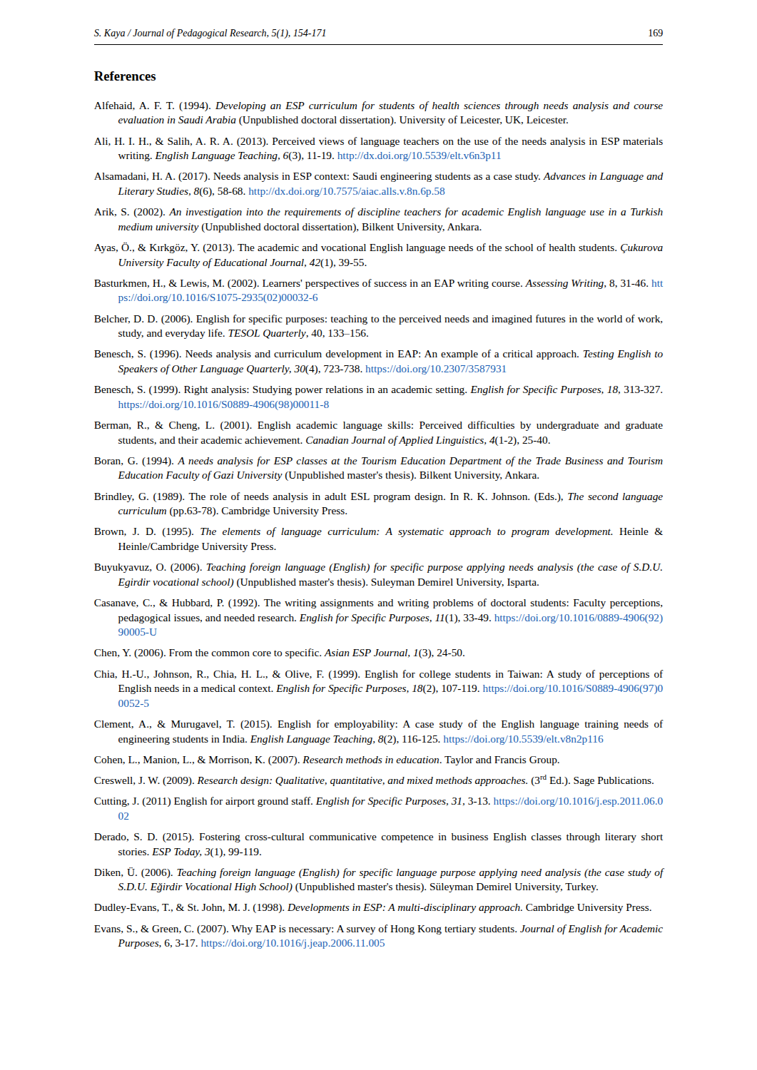S. Kaya / Journal of Pedagogical Research, 5(1), 154-171 169
References
Alfehaid, A. F. T. (1994). Developing an ESP curriculum for students of health sciences through needs analysis and course evaluation in Saudi Arabia (Unpublished doctoral dissertation). University of Leicester, UK, Leicester.
Ali, H. I. H., & Salih, A. R. A. (2013). Perceived views of language teachers on the use of the needs analysis in ESP materials writing. English Language Teaching, 6(3), 11-19. http://dx.doi.org/10.5539/elt.v6n3p11
Alsamadani, H. A. (2017). Needs analysis in ESP context: Saudi engineering students as a case study. Advances in Language and Literary Studies, 8(6), 58-68. http://dx.doi.org/10.7575/aiac.alls.v.8n.6p.58
Arik, S. (2002). An investigation into the requirements of discipline teachers for academic English language use in a Turkish medium university (Unpublished doctoral dissertation), Bilkent University, Ankara.
Ayas, Ö., & Kırkgöz, Y. (2013). The academic and vocational English language needs of the school of health students. Çukurova University Faculty of Educational Journal, 42(1), 39-55.
Basturkmen, H., & Lewis, M. (2002). Learners' perspectives of success in an EAP writing course. Assessing Writing, 8, 31-46. https://doi.org/10.1016/S1075-2935(02)00032-6
Belcher, D. D. (2006). English for specific purposes: teaching to the perceived needs and imagined futures in the world of work, study, and everyday life. TESOL Quarterly, 40, 133–156.
Benesch, S. (1996). Needs analysis and curriculum development in EAP: An example of a critical approach. Testing English to Speakers of Other Language Quarterly, 30(4), 723-738. https://doi.org/10.2307/3587931
Benesch, S. (1999). Right analysis: Studying power relations in an academic setting. English for Specific Purposes, 18, 313-327. https://doi.org/10.1016/S0889-4906(98)00011-8
Berman, R., & Cheng, L. (2001). English academic language skills: Perceived difficulties by undergraduate and graduate students, and their academic achievement. Canadian Journal of Applied Linguistics, 4(1-2), 25-40.
Boran, G. (1994). A needs analysis for ESP classes at the Tourism Education Department of the Trade Business and Tourism Education Faculty of Gazi University (Unpublished master's thesis). Bilkent University, Ankara.
Brindley, G. (1989). The role of needs analysis in adult ESL program design. In R. K. Johnson. (Eds.), The second language curriculum (pp.63-78). Cambridge University Press.
Brown, J. D. (1995). The elements of language curriculum: A systematic approach to program development. Heinle & Heinle/Cambridge University Press.
Buyukyavuz, O. (2006). Teaching foreign language (English) for specific purpose applying needs analysis (the case of S.D.U. Egirdir vocational school) (Unpublished master's thesis). Suleyman Demirel University, Isparta.
Casanave, C., & Hubbard, P. (1992). The writing assignments and writing problems of doctoral students: Faculty perceptions, pedagogical issues, and needed research. English for Specific Purposes, 11(1), 33-49. https://doi.org/10.1016/0889-4906(92)90005-U
Chen, Y. (2006). From the common core to specific. Asian ESP Journal, 1(3), 24-50.
Chia, H.-U., Johnson, R., Chia, H. L., & Olive, F. (1999). English for college students in Taiwan: A study of perceptions of English needs in a medical context. English for Specific Purposes, 18(2), 107-119. https://doi.org/10.1016/S0889-4906(97)00052-5
Clement, A., & Murugavel, T. (2015). English for employability: A case study of the English language training needs of engineering students in India. English Language Teaching, 8(2), 116-125. https://doi.org/10.5539/elt.v8n2p116
Cohen, L., Manion, L., & Morrison, K. (2007). Research methods in education. Taylor and Francis Group.
Creswell, J. W. (2009). Research design: Qualitative, quantitative, and mixed methods approaches. (3rd Ed.). Sage Publications.
Cutting, J. (2011) English for airport ground staff. English for Specific Purposes, 31, 3-13. https://doi.org/10.1016/j.esp.2011.06.002
Derado, S. D. (2015). Fostering cross-cultural communicative competence in business English classes through literary short stories. ESP Today, 3(1), 99-119.
Diken, Ü. (2006). Teaching foreign language (English) for specific language purpose applying need analysis (the case study of S.D.U. Eğirdir Vocational High School) (Unpublished master's thesis). Süleyman Demirel University, Turkey.
Dudley-Evans, T., & St. John, M. J. (1998). Developments in ESP: A multi-disciplinary approach. Cambridge University Press.
Evans, S., & Green, C. (2007). Why EAP is necessary: A survey of Hong Kong tertiary students. Journal of English for Academic Purposes, 6, 3-17. https://doi.org/10.1016/j.jeap.2006.11.005